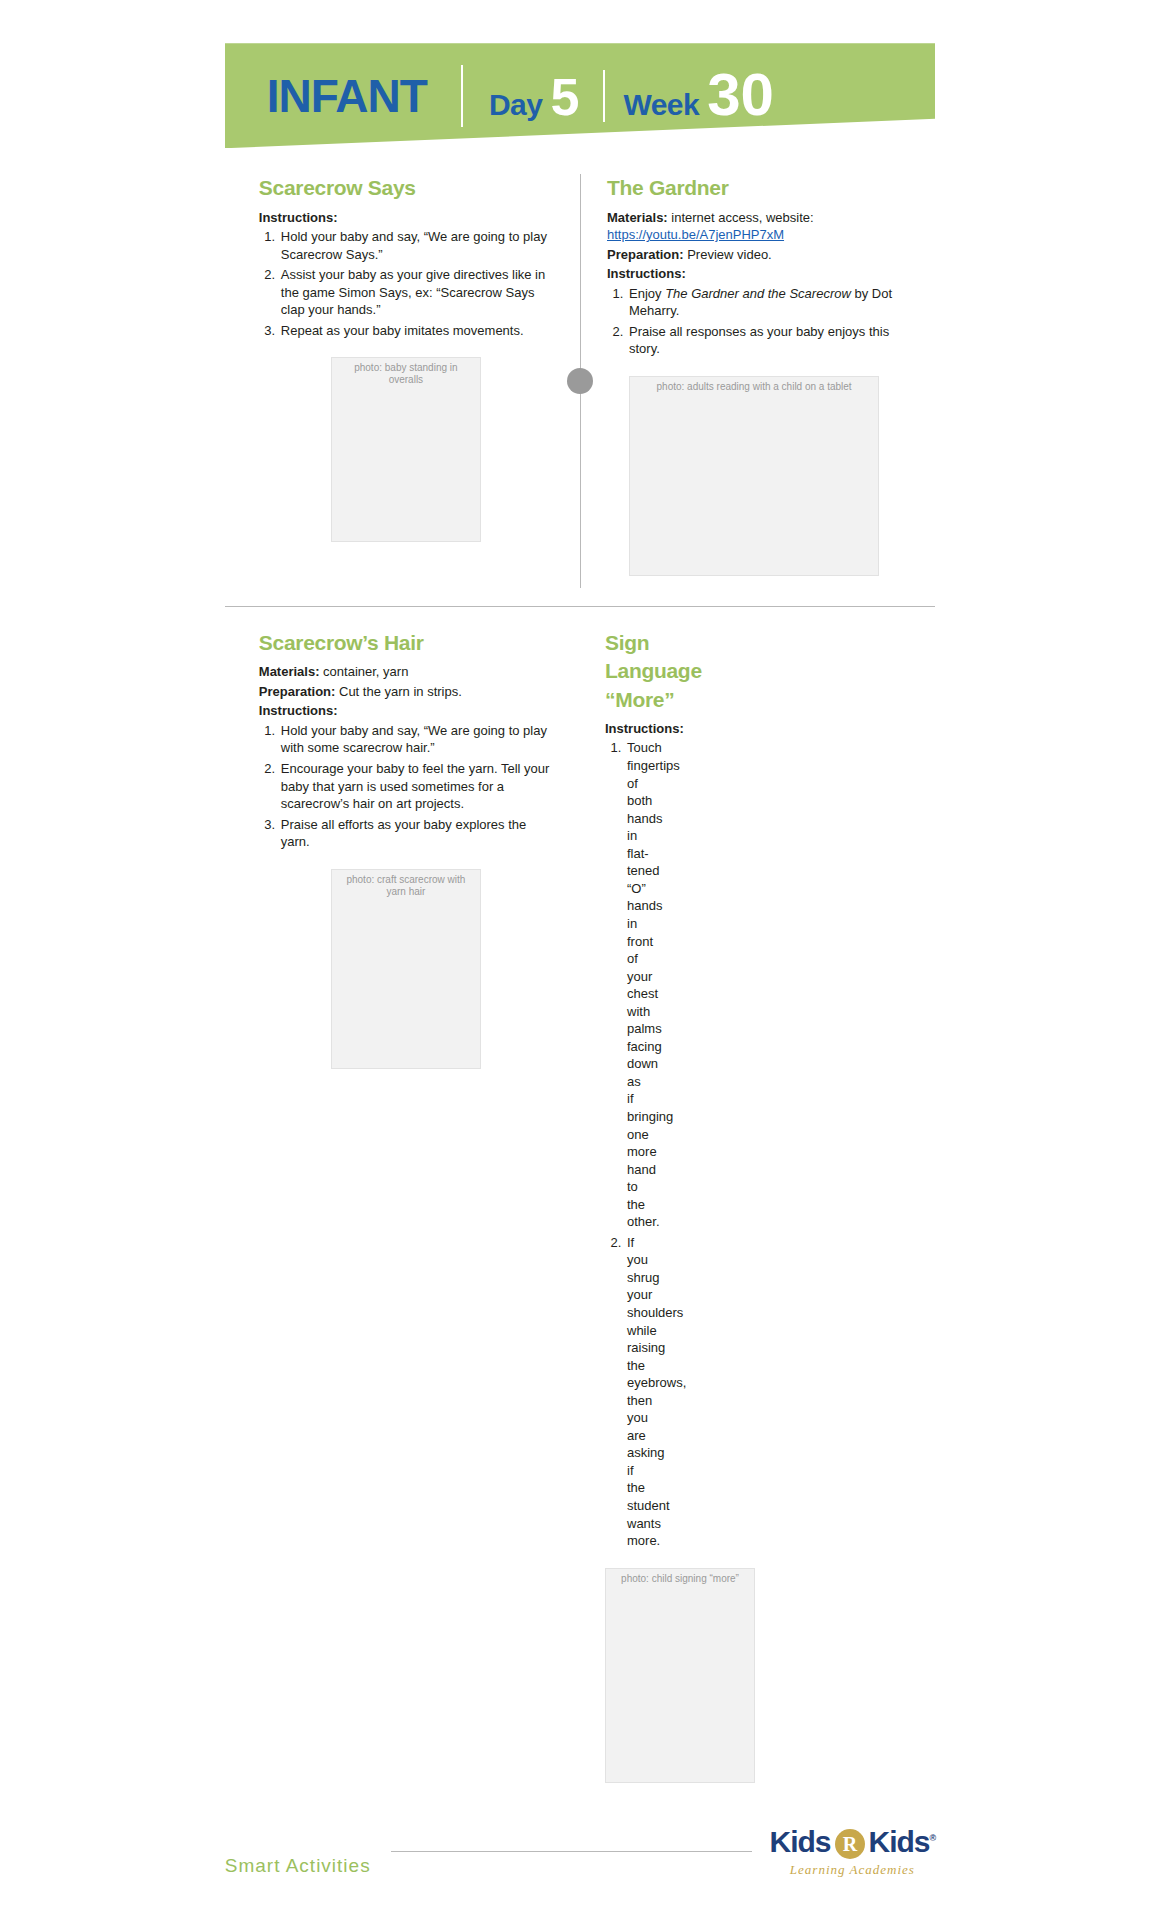INFANT
Day 5 Week 30
Scarecrow Says
Instructions:
Hold your baby and say, “We are going to play Scarecrow Says.”
Assist your baby as your give directives like in the game Simon Says, ex: “Scarecrow Says clap your hands.”
Repeat as your baby imitates movements.
photo: baby standing in overalls
The Gardner
Materials: internet access, website:
https://youtu.be/A7jenPHP7xM
Preparation: Preview video.
Instructions:
Enjoy The Gardner and the Scarecrow by Dot Meharry.
Praise all responses as your baby enjoys this story.
photo: adults reading with a child on a tablet
Scarecrow’s Hair
Materials: container, yarn
Preparation: Cut the yarn in strips.
Instructions:
Hold your baby and say, “We are going to play with some scarecrow hair.”
Encourage your baby to feel the yarn. Tell your baby that yarn is used sometimes for a scarecrow’s hair on art projects.
Praise all efforts as your baby explores the yarn.
photo: craft scarecrow with yarn hair
Sign Language “More”
Instructions:
Touch fingertips of both hands in flat-tened “O” hands in front of your chest with palms facing down as if bringing one more hand to the other.
If you shrug your shoulders while raising the eyebrows, then you are asking if the student wants more.
photo: child signing “more”
Smart Activities
KidsRKids® Learning Academies